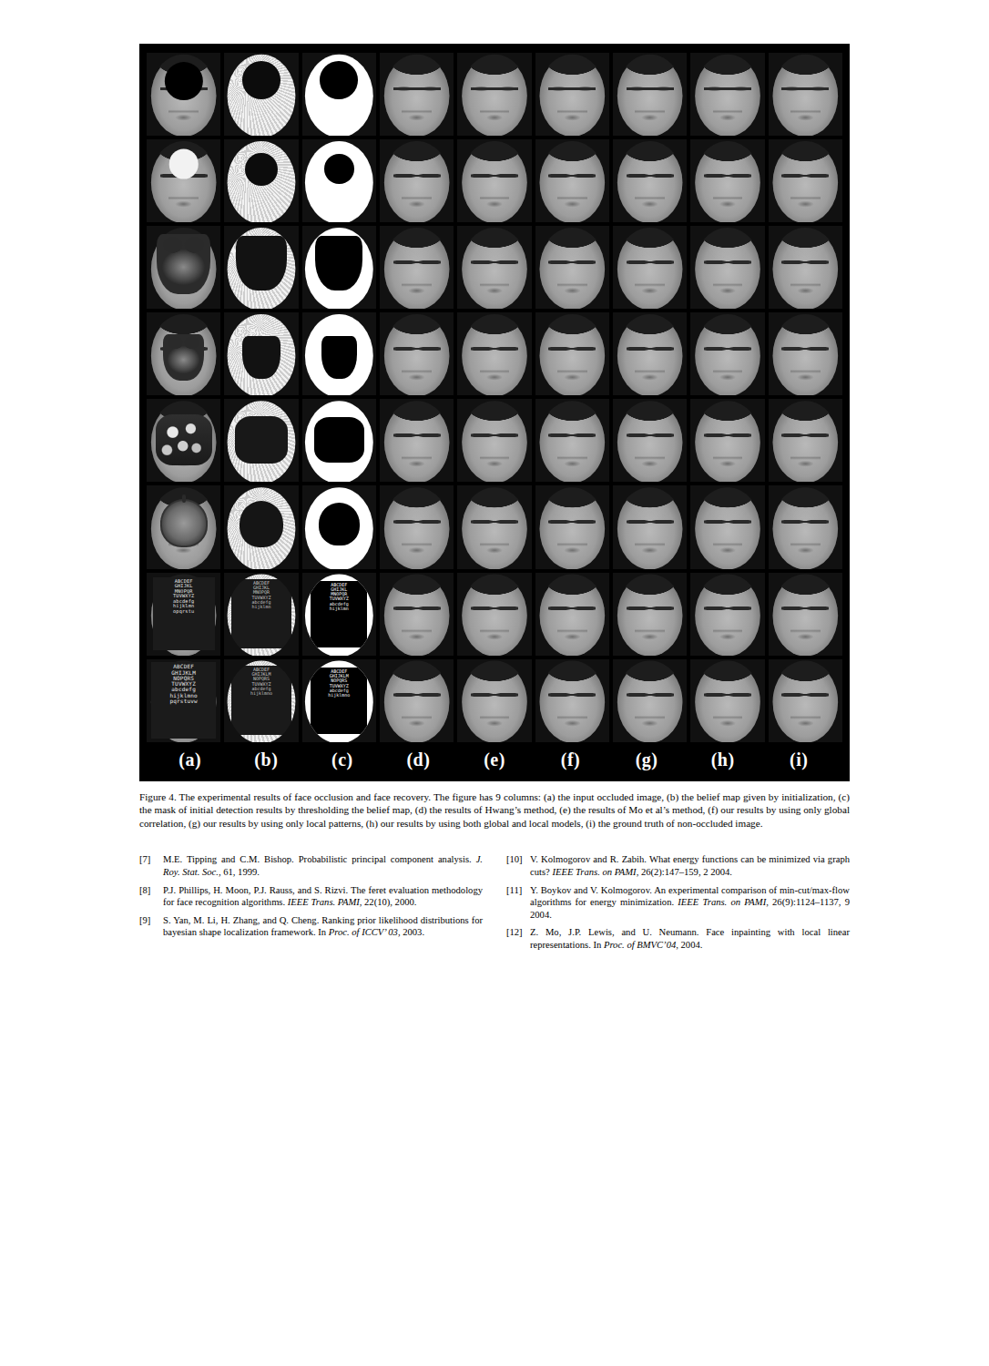ABCDEF
GHIJKL
MNOPQR
TUVWXYZ
abcdefg
hijklmn
opqrstu
ABCDEF
GHIJKL
MNOPQR
TUVWXYZ
abcdefg
hijklmn
ABCDEF
GHIJKL
MNOPQR
TUVWXYZ
abcdefg
hijklmn
ABCDEF
GHIJKLM
NOPQRS
TUVWXYZ
abcdefg
hijklmno
pqrstuvw
ABCDEF
GHIJKLM
NOPQRS
TUVWXYZ
abcdefg
hijklmno
ABCDEF
GHIJKLM
NOPQRS
TUVWXYZ
abcdefg
hijklmno
(a)(b)(c)(d)(e)(f)(g)(h)(i)
Figure 4. The experimental results of face occlusion and face recovery. The figure has 9 columns: (a) the input occluded image, (b) the belief map given by initialization, (c) the mask of initial detection results by thresholding the belief map, (d) the results of Hwang’s method, (e) the results of Mo et al’s method, (f) our results by using only global correlation, (g) our results by using only local patterns, (h) our results by using both global and local models, (i) the ground truth of non-occluded image.
[7] M.E. Tipping and C.M. Bishop. Probabilistic principal component analysis. J. Roy. Stat. Soc., 61, 1999.
[8] P.J. Phillips, H. Moon, P.J. Rauss, and S. Rizvi. The feret evaluation methodology for face recognition algorithms. IEEE Trans. PAMI, 22(10), 2000.
[9] S. Yan, M. Li, H. Zhang, and Q. Cheng. Ranking prior likelihood distributions for bayesian shape localization framework. In Proc. of ICCV’ 03, 2003.
[10] V. Kolmogorov and R. Zabih. What energy functions can be minimized via graph cuts? IEEE Trans. on PAMI, 26(2):147–159, 2 2004.
[11] Y. Boykov and V. Kolmogorov. An experimental comparison of min-cut/max-flow algorithms for energy minimization. IEEE Trans. on PAMI, 26(9):1124–1137, 9 2004.
[12] Z. Mo, J.P. Lewis, and U. Neumann. Face inpainting with local linear representations. In Proc. of BMVC’04, 2004.